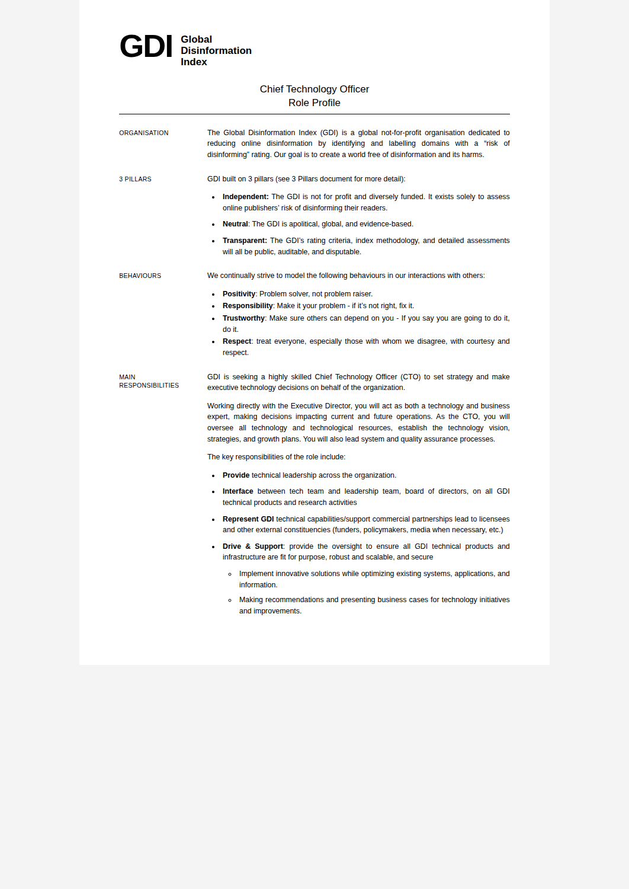GDI
Global
Disinformation
Index
Chief Technology Officer
Role Profile
ORGANISATION
The Global Disinformation Index (GDI) is a global not-for-profit organisation dedicated to reducing online disinformation by identifying and labelling domains with a “risk of disinforming” rating. Our goal is to create a world free of disinformation and its harms.
3 PILLARS
GDI built on 3 pillars (see 3 Pillars document for more detail):
Independent: The GDI is not for profit and diversely funded. It exists solely to assess online publishers’ risk of disinforming their readers.
Neutral: The GDI is apolitical, global, and evidence-based.
Transparent: The GDI’s rating criteria, index methodology, and detailed assessments will all be public, auditable, and disputable.
BEHAVIOURS
We continually strive to model the following behaviours in our interactions with others:
Positivity: Problem solver, not problem raiser.
Responsibility: Make it your problem - if it’s not right, fix it.
Trustworthy: Make sure others can depend on you - If you say you are going to do it, do it.
Respect: treat everyone, especially those with whom we disagree, with courtesy and respect.
MAIN
RESPONSIBILITIES
GDI is seeking a highly skilled Chief Technology Officer (CTO) to set strategy and make executive technology decisions on behalf of the organization.
Working directly with the Executive Director, you will act as both a technology and business expert, making decisions impacting current and future operations. As the CTO, you will oversee all technology and technological resources, establish the technology vision, strategies, and growth plans. You will also lead system and quality assurance processes.
The key responsibilities of the role include:
Provide technical leadership across the organization.
Interface between tech team and leadership team, board of directors, on all GDI technical products and research activities
Represent GDI technical capabilities/support commercial partnerships lead to licensees and other external constituencies (funders, policymakers, media when necessary, etc.)
Drive & Support: provide the oversight to ensure all GDI technical products and infrastructure are fit for purpose, robust and scalable, and secure
Implement innovative solutions while optimizing existing systems, applications, and information.
Making recommendations and presenting business cases for technology initiatives and improvements.